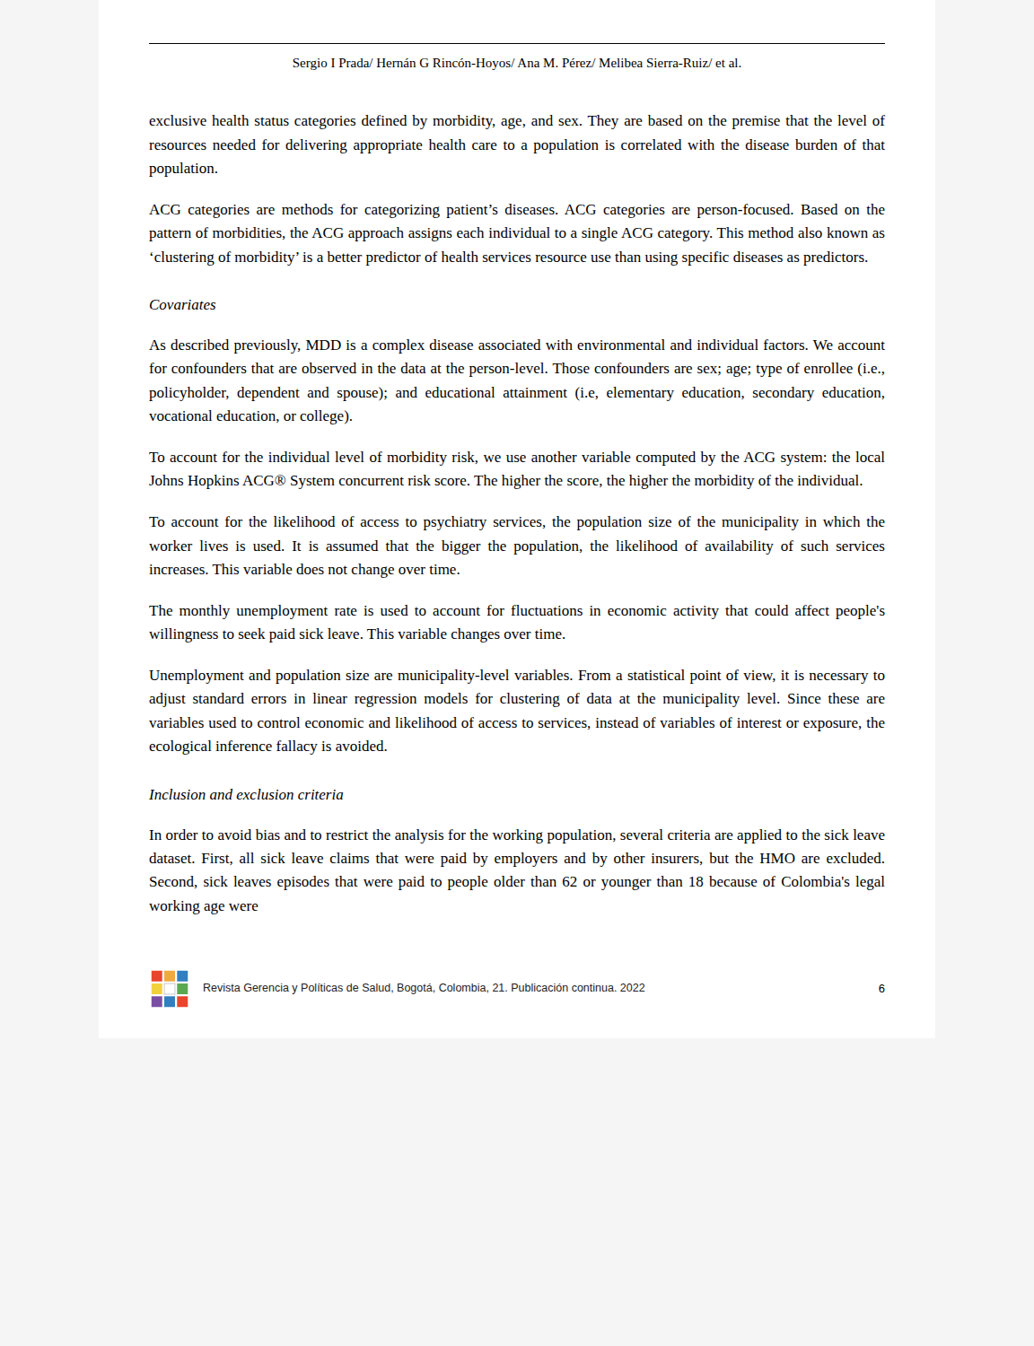Sergio I Prada/ Hernán G Rincón-Hoyos/ Ana M. Pérez/ Melibea Sierra-Ruiz/ et al.
exclusive health status categories defined by morbidity, age, and sex. They are based on the premise that the level of resources needed for delivering appropriate health care to a population is correlated with the disease burden of that population.
ACG categories are methods for categorizing patient’s diseases. ACG categories are person-focused. Based on the pattern of morbidities, the ACG approach assigns each individual to a single ACG category. This method also known as ‘clustering of morbidity’ is a better predictor of health services resource use than using specific diseases as predictors.
Covariates
As described previously, MDD is a complex disease associated with environmental and individual factors. We account for confounders that are observed in the data at the person-level. Those confounders are sex; age; type of enrollee (i.e., policyholder, dependent and spouse); and educational attainment (i.e, elementary education, secondary education, vocational education, or college).
To account for the individual level of morbidity risk, we use another variable computed by the ACG system: the local Johns Hopkins ACG® System concurrent risk score. The higher the score, the higher the morbidity of the individual.
To account for the likelihood of access to psychiatry services, the population size of the municipality in which the worker lives is used. It is assumed that the bigger the population, the likelihood of availability of such services increases. This variable does not change over time.
The monthly unemployment rate is used to account for fluctuations in economic activity that could affect people's willingness to seek paid sick leave. This variable changes over time.
Unemployment and population size are municipality-level variables. From a statistical point of view, it is necessary to adjust standard errors in linear regression models for clustering of data at the municipality level. Since these are variables used to control economic and likelihood of access to services, instead of variables of interest or exposure, the ecological inference fallacy is avoided.
Inclusion and exclusion criteria
In order to avoid bias and to restrict the analysis for the working population, several criteria are applied to the sick leave dataset. First, all sick leave claims that were paid by employers and by other insurers, but the HMO are excluded. Second, sick leaves episodes that were paid to people older than 62 or younger than 18 because of Colombia's legal working age were
Revista Gerencia y Políticas de Salud, Bogotá, Colombia, 21. Publicación continua. 2022
6